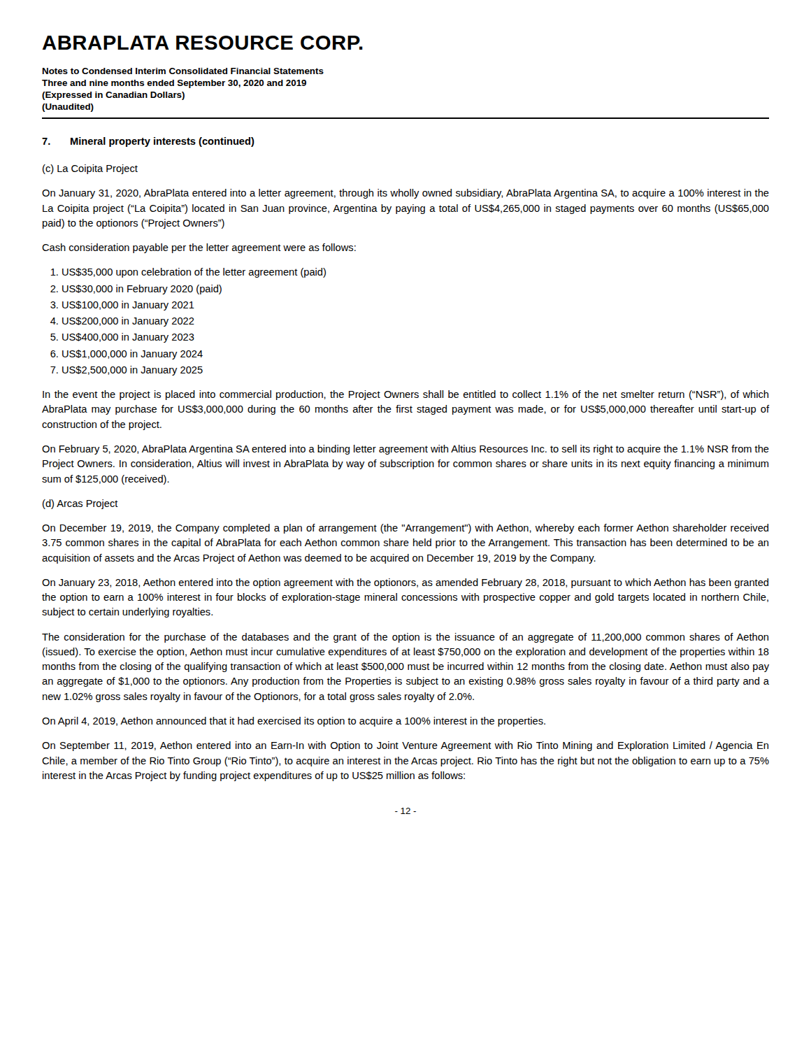ABRAPLATA RESOURCE CORP.
Notes to Condensed Interim Consolidated Financial Statements
Three and nine months ended September 30, 2020 and 2019
(Expressed in Canadian Dollars)
(Unaudited)
7. Mineral property interests (continued)
(c) La Coipita Project
On January 31, 2020, AbraPlata entered into a letter agreement, through its wholly owned subsidiary, AbraPlata Argentina SA, to acquire a 100% interest in the La Coipita project (“La Coipita”) located in San Juan province, Argentina by paying a total of US$4,265,000 in staged payments over 60 months (US$65,000 paid) to the optionors (“Project Owners”)
Cash consideration payable per the letter agreement were as follows:
US$35,000 upon celebration of the letter agreement (paid)
US$30,000 in February 2020 (paid)
US$100,000 in January 2021
US$200,000 in January 2022
US$400,000 in January 2023
US$1,000,000 in January 2024
US$2,500,000 in January 2025
In the event the project is placed into commercial production, the Project Owners shall be entitled to collect 1.1% of the net smelter return (“NSR”), of which AbraPlata may purchase for US$3,000,000 during the 60 months after the first staged payment was made, or for US$5,000,000 thereafter until start-up of construction of the project.
On February 5, 2020, AbraPlata Argentina SA entered into a binding letter agreement with Altius Resources Inc. to sell its right to acquire the 1.1% NSR from the Project Owners. In consideration, Altius will invest in AbraPlata by way of subscription for common shares or share units in its next equity financing a minimum sum of $125,000 (received).
(d) Arcas Project
On December 19, 2019, the Company completed a plan of arrangement (the "Arrangement") with Aethon, whereby each former Aethon shareholder received 3.75 common shares in the capital of AbraPlata for each Aethon common share held prior to the Arrangement. This transaction has been determined to be an acquisition of assets and the Arcas Project of Aethon was deemed to be acquired on December 19, 2019 by the Company.
On January 23, 2018, Aethon entered into the option agreement with the optionors, as amended February 28, 2018, pursuant to which Aethon has been granted the option to earn a 100% interest in four blocks of exploration-stage mineral concessions with prospective copper and gold targets located in northern Chile, subject to certain underlying royalties.
The consideration for the purchase of the databases and the grant of the option is the issuance of an aggregate of 11,200,000 common shares of Aethon (issued). To exercise the option, Aethon must incur cumulative expenditures of at least $750,000 on the exploration and development of the properties within 18 months from the closing of the qualifying transaction of which at least $500,000 must be incurred within 12 months from the closing date. Aethon must also pay an aggregate of $1,000 to the optionors. Any production from the Properties is subject to an existing 0.98% gross sales royalty in favour of a third party and a new 1.02% gross sales royalty in favour of the Optionors, for a total gross sales royalty of 2.0%.
On April 4, 2019, Aethon announced that it had exercised its option to acquire a 100% interest in the properties.
On September 11, 2019, Aethon entered into an Earn-In with Option to Joint Venture Agreement with Rio Tinto Mining and Exploration Limited / Agencia En Chile, a member of the Rio Tinto Group (“Rio Tinto”), to acquire an interest in the Arcas project. Rio Tinto has the right but not the obligation to earn up to a 75% interest in the Arcas Project by funding project expenditures of up to US$25 million as follows:
- 12 -